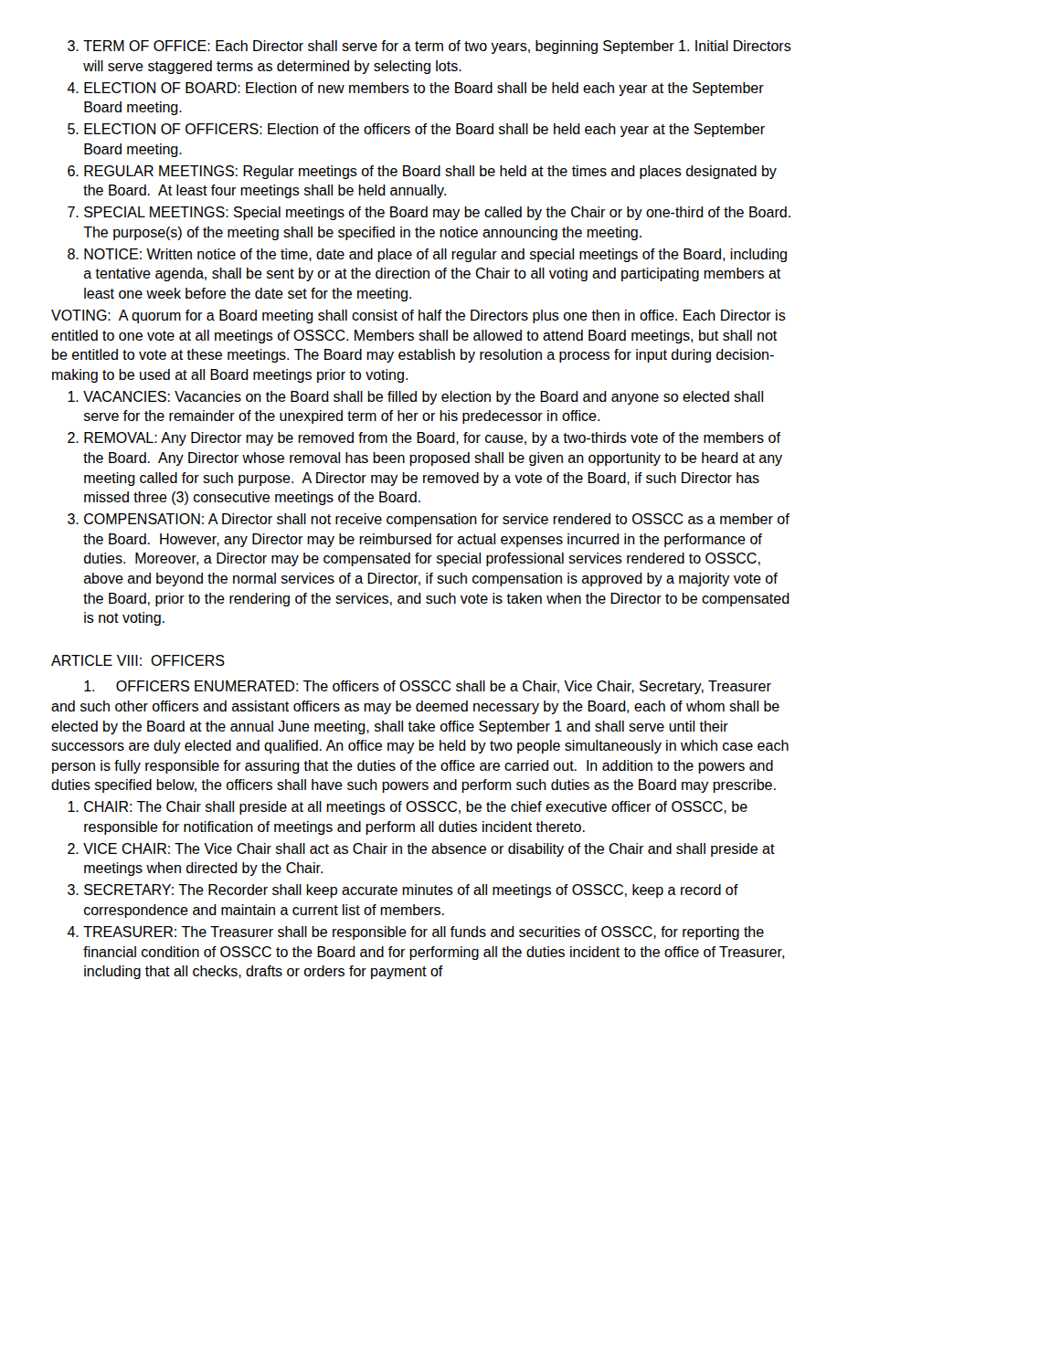TERM OF OFFICE: Each Director shall serve for a term of two years, beginning September 1. Initial Directors will serve staggered terms as determined by selecting lots.
ELECTION OF BOARD: Election of new members to the Board shall be held each year at the September Board meeting.
ELECTION OF OFFICERS: Election of the officers of the Board shall be held each year at the September Board meeting.
REGULAR MEETINGS: Regular meetings of the Board shall be held at the times and places designated by the Board. At least four meetings shall be held annually.
SPECIAL MEETINGS: Special meetings of the Board may be called by the Chair or by one-third of the Board. The purpose(s) of the meeting shall be specified in the notice announcing the meeting.
NOTICE: Written notice of the time, date and place of all regular and special meetings of the Board, including a tentative agenda, shall be sent by or at the direction of the Chair to all voting and participating members at least one week before the date set for the meeting.
VOTING: A quorum for a Board meeting shall consist of half the Directors plus one then in office. Each Director is entitled to one vote at all meetings of OSSCC. Members shall be allowed to attend Board meetings, but shall not be entitled to vote at these meetings. The Board may establish by resolution a process for input during decision-making to be used at all Board meetings prior to voting.
VACANCIES: Vacancies on the Board shall be filled by election by the Board and anyone so elected shall serve for the remainder of the unexpired term of her or his predecessor in office.
REMOVAL: Any Director may be removed from the Board, for cause, by a two-thirds vote of the members of the Board. Any Director whose removal has been proposed shall be given an opportunity to be heard at any meeting called for such purpose. A Director may be removed by a vote of the Board, if such Director has missed three (3) consecutive meetings of the Board.
COMPENSATION: A Director shall not receive compensation for service rendered to OSSCC as a member of the Board. However, any Director may be reimbursed for actual expenses incurred in the performance of duties. Moreover, a Director may be compensated for special professional services rendered to OSSCC, above and beyond the normal services of a Director, if such compensation is approved by a majority vote of the Board, prior to the rendering of the services, and such vote is taken when the Director to be compensated is not voting.
ARTICLE VIII: OFFICERS
1. OFFICERS ENUMERATED: The officers of OSSCC shall be a Chair, Vice Chair, Secretary, Treasurer and such other officers and assistant officers as may be deemed necessary by the Board, each of whom shall be elected by the Board at the annual June meeting, shall take office September 1 and shall serve until their successors are duly elected and qualified. An office may be held by two people simultaneously in which case each person is fully responsible for assuring that the duties of the office are carried out. In addition to the powers and duties specified below, the officers shall have such powers and perform such duties as the Board may prescribe.
CHAIR: The Chair shall preside at all meetings of OSSCC, be the chief executive officer of OSSCC, be responsible for notification of meetings and perform all duties incident thereto.
VICE CHAIR: The Vice Chair shall act as Chair in the absence or disability of the Chair and shall preside at meetings when directed by the Chair.
SECRETARY: The Recorder shall keep accurate minutes of all meetings of OSSCC, keep a record of correspondence and maintain a current list of members.
TREASURER: The Treasurer shall be responsible for all funds and securities of OSSCC, for reporting the financial condition of OSSCC to the Board and for performing all the duties incident to the office of Treasurer, including that all checks, drafts or orders for payment of